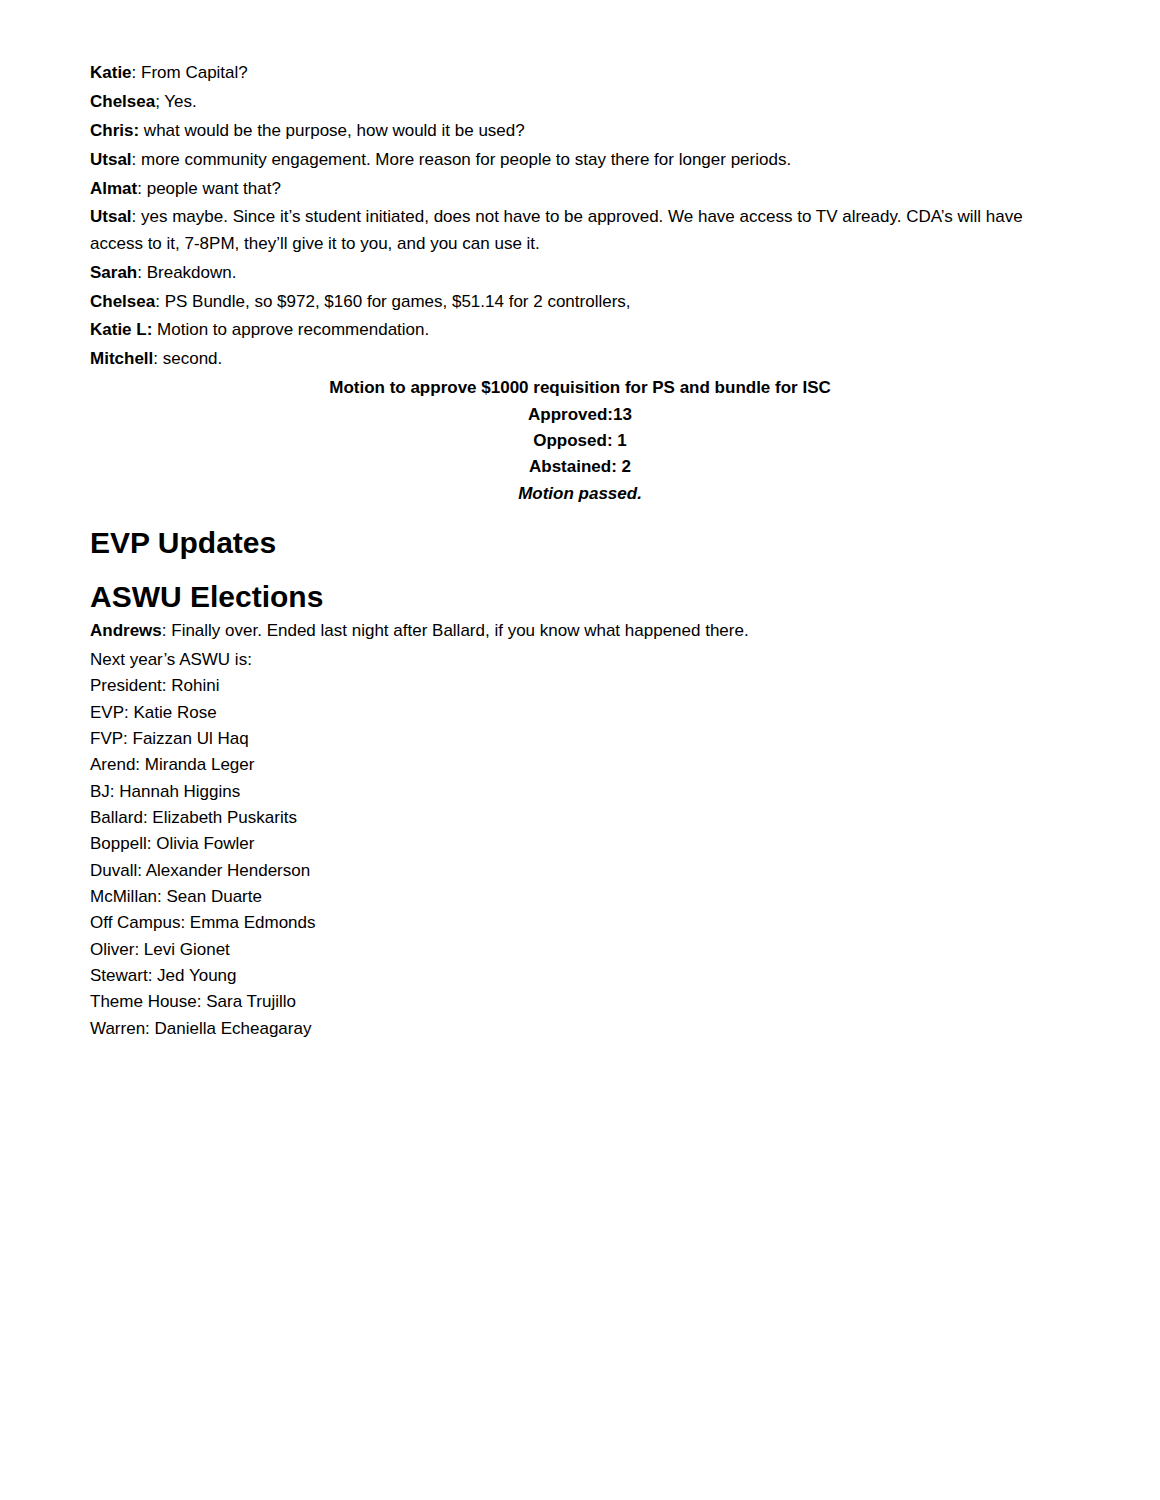Katie: From Capital?
Chelsea; Yes.
Chris: what would be the purpose, how would it be used?
Utsal: more community engagement. More reason for people to stay there for longer periods.
Almat: people want that?
Utsal: yes maybe. Since it’s student initiated, does not have to be approved. We have access to TV already. CDA’s will have access to it, 7-8PM, they’ll give it to you, and you can use it.
Sarah: Breakdown.
Chelsea: PS Bundle, so $972, $160 for games, $51.14 for 2 controllers,
Katie L: Motion to approve recommendation.
Mitchell: second.
Motion to approve $1000 requisition for PS and bundle for ISC
Approved:13
Opposed: 1
Abstained: 2
Motion passed.
EVP Updates
ASWU Elections
Andrews: Finally over. Ended last night after Ballard, if you know what happened there.
Next year’s ASWU is:
President: Rohini
EVP: Katie Rose
FVP: Faizzan Ul Haq
Arend: Miranda Leger
BJ: Hannah Higgins
Ballard: Elizabeth Puskarits
Boppell: Olivia Fowler
Duvall: Alexander Henderson
McMillan: Sean Duarte
Off Campus: Emma Edmonds
Oliver: Levi Gionet
Stewart: Jed Young
Theme House: Sara Trujillo
Warren: Daniella Echeagaray